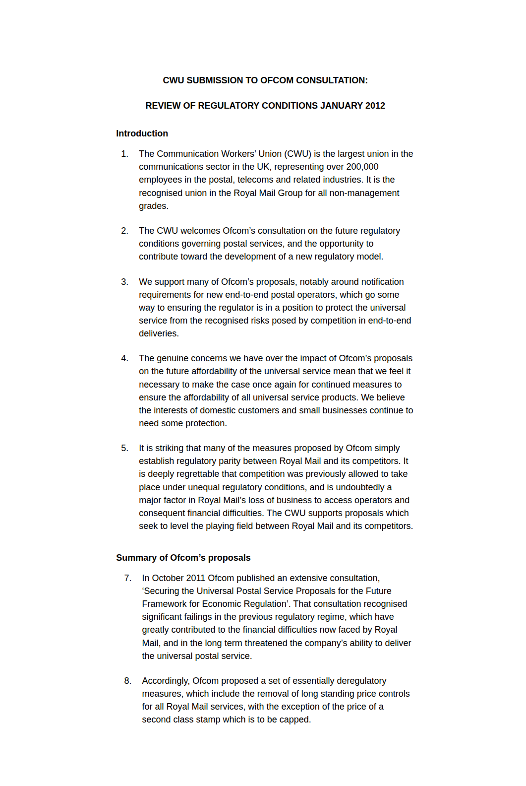CWU SUBMISSION TO OFCOM CONSULTATION: REVIEW OF REGULATORY CONDITIONS JANUARY 2012
Introduction
The Communication Workers’ Union (CWU) is the largest union in the communications sector in the UK, representing over 200,000 employees in the postal, telecoms and related industries. It is the recognised union in the Royal Mail Group for all non-management grades.
The CWU welcomes Ofcom’s consultation on the future regulatory conditions governing postal services, and the opportunity to contribute toward the development of a new regulatory model.
We support many of Ofcom’s proposals, notably around notification requirements for new end-to-end postal operators, which go some way to ensuring the regulator is in a position to protect the universal service from the recognised risks posed by competition in end-to-end deliveries.
The genuine concerns we have over the impact of Ofcom’s proposals on the future affordability of the universal service mean that we feel it necessary to make the case once again for continued measures to ensure the affordability of all universal service products. We believe the interests of domestic customers and small businesses continue to need some protection.
It is striking that many of the measures proposed by Ofcom simply establish regulatory parity between Royal Mail and its competitors. It is deeply regrettable that competition was previously allowed to take place under unequal regulatory conditions, and is undoubtedly a major factor in Royal Mail’s loss of business to access operators and consequent financial difficulties. The CWU supports proposals which seek to level the playing field between Royal Mail and its competitors.
Summary of Ofcom’s proposals
In October 2011 Ofcom published an extensive consultation, ‘Securing the Universal Postal Service Proposals for the Future Framework for Economic Regulation’. That consultation recognised significant failings in the previous regulatory regime, which have greatly contributed to the financial difficulties now faced by Royal Mail, and in the long term threatened the company’s ability to deliver the universal postal service.
Accordingly, Ofcom proposed a set of essentially deregulatory measures, which include the removal of long standing price controls for all Royal Mail services, with the exception of the price of a second class stamp which is to be capped.